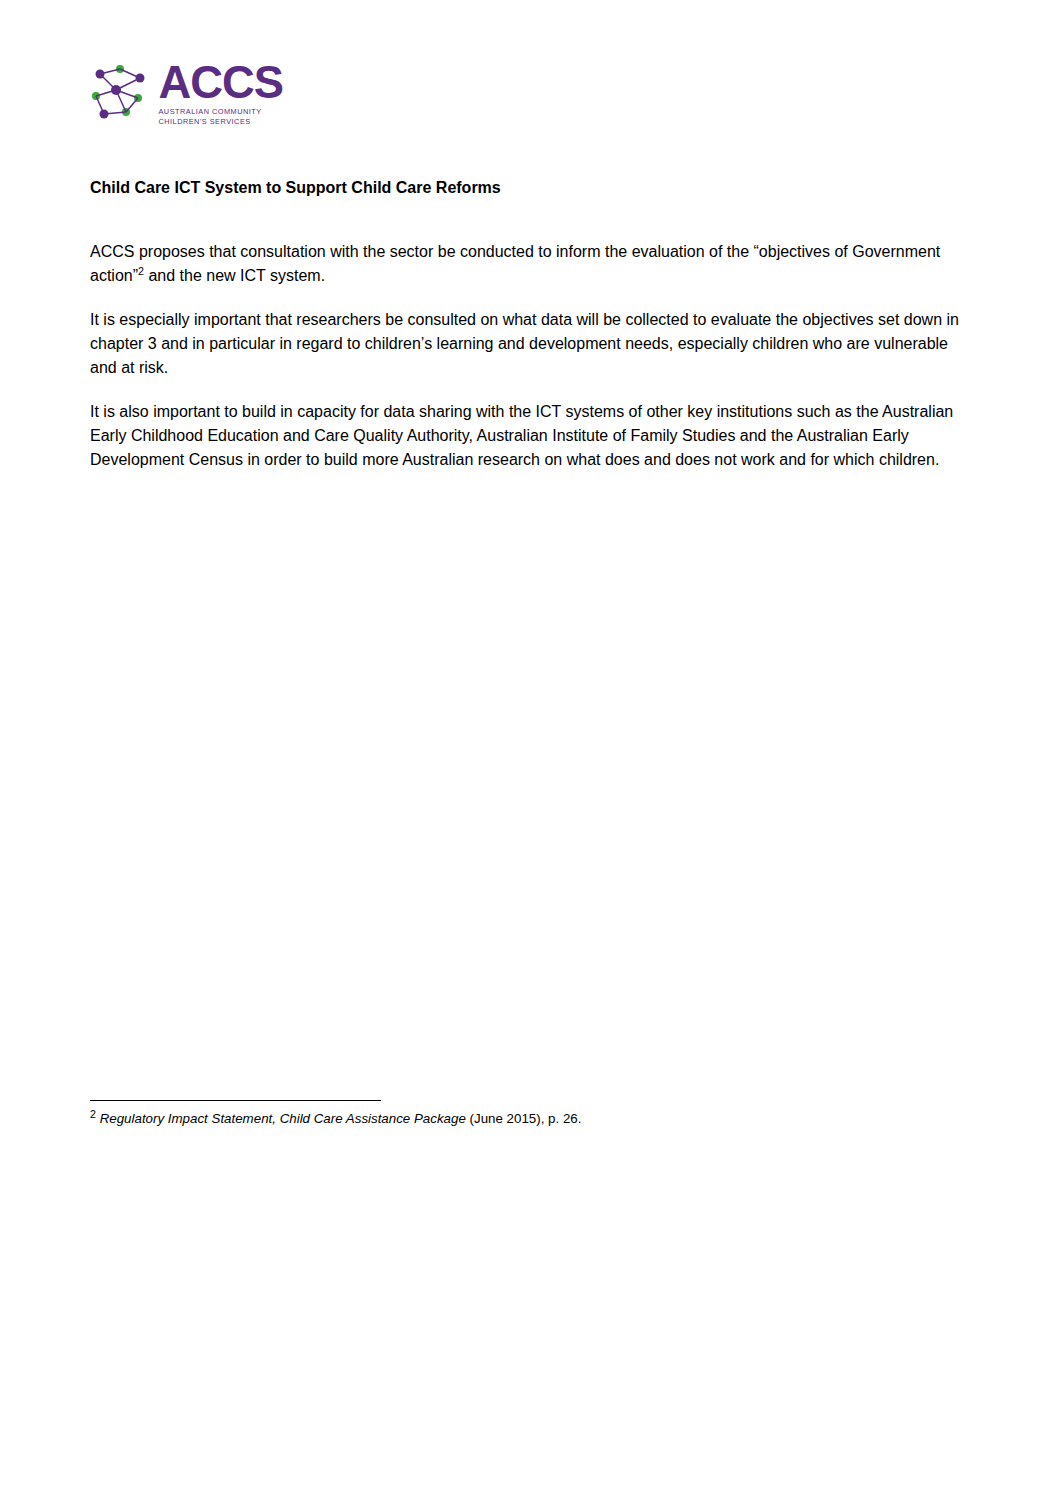ACCS
AUSTRALIAN COMMUNITY
CHILDREN'S SERVICES
Child Care ICT System to Support Child Care Reforms
ACCS proposes that consultation with the sector be conducted to inform the evaluation of the “objectives of Government action”2 and the new ICT system.
It is especially important that researchers be consulted on what data will be collected to evaluate the objectives set down in chapter 3 and in particular in regard to children’s learning and development needs, especially children who are vulnerable and at risk.
It is also important to build in capacity for data sharing with the ICT systems of other key institutions such as the Australian Early Childhood Education and Care Quality Authority, Australian Institute of Family Studies and the Australian Early Development Census in order to build more Australian research on what does and does not work and for which children.
2 Regulatory Impact Statement, Child Care Assistance Package (June 2015), p. 26.